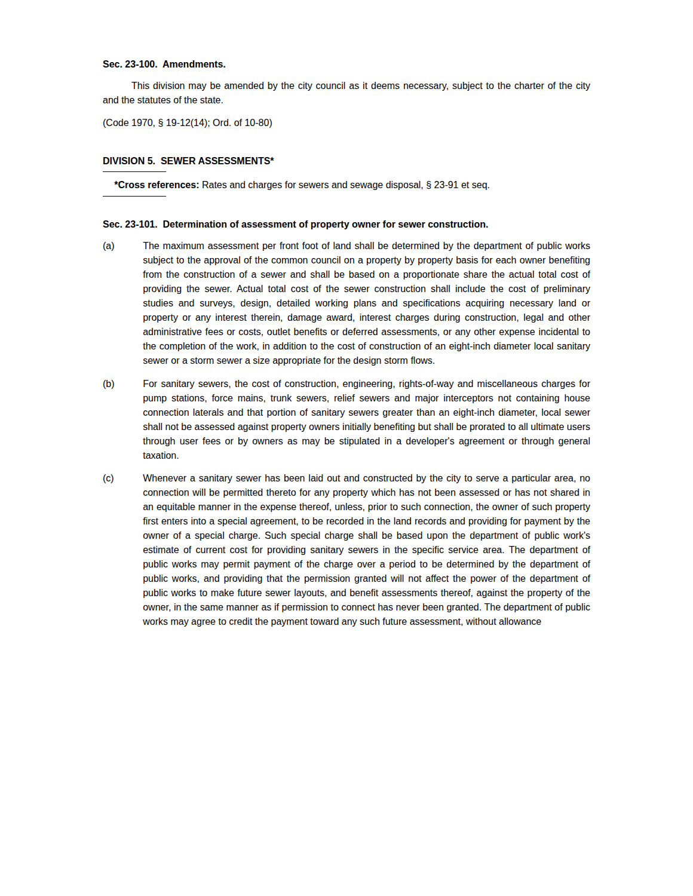Sec. 23-100. Amendments.
This division may be amended by the city council as it deems necessary, subject to the charter of the city and the statutes of the state.
(Code 1970, § 19-12(14); Ord. of 10-80)
DIVISION 5. SEWER ASSESSMENTS*
*Cross references: Rates and charges for sewers and sewage disposal, § 23-91 et seq.
Sec. 23-101. Determination of assessment of property owner for sewer construction.
(a) The maximum assessment per front foot of land shall be determined by the department of public works subject to the approval of the common council on a property by property basis for each owner benefiting from the construction of a sewer and shall be based on a proportionate share the actual total cost of providing the sewer. Actual total cost of the sewer construction shall include the cost of preliminary studies and surveys, design, detailed working plans and specifications acquiring necessary land or property or any interest therein, damage award, interest charges during construction, legal and other administrative fees or costs, outlet benefits or deferred assessments, or any other expense incidental to the completion of the work, in addition to the cost of construction of an eight-inch diameter local sanitary sewer or a storm sewer a size appropriate for the design storm flows.
(b) For sanitary sewers, the cost of construction, engineering, rights-of-way and miscellaneous charges for pump stations, force mains, trunk sewers, relief sewers and major interceptors not containing house connection laterals and that portion of sanitary sewers greater than an eight-inch diameter, local sewer shall not be assessed against property owners initially benefiting but shall be prorated to all ultimate users through user fees or by owners as may be stipulated in a developer's agreement or through general taxation.
(c) Whenever a sanitary sewer has been laid out and constructed by the city to serve a particular area, no connection will be permitted thereto for any property which has not been assessed or has not shared in an equitable manner in the expense thereof, unless, prior to such connection, the owner of such property first enters into a special agreement, to be recorded in the land records and providing for payment by the owner of a special charge. Such special charge shall be based upon the department of public work's estimate of current cost for providing sanitary sewers in the specific service area. The department of public works may permit payment of the charge over a period to be determined by the department of public works, and providing that the permission granted will not affect the power of the department of public works to make future sewer layouts, and benefit assessments thereof, against the property of the owner, in the same manner as if permission to connect has never been granted. The department of public works may agree to credit the payment toward any such future assessment, without allowance